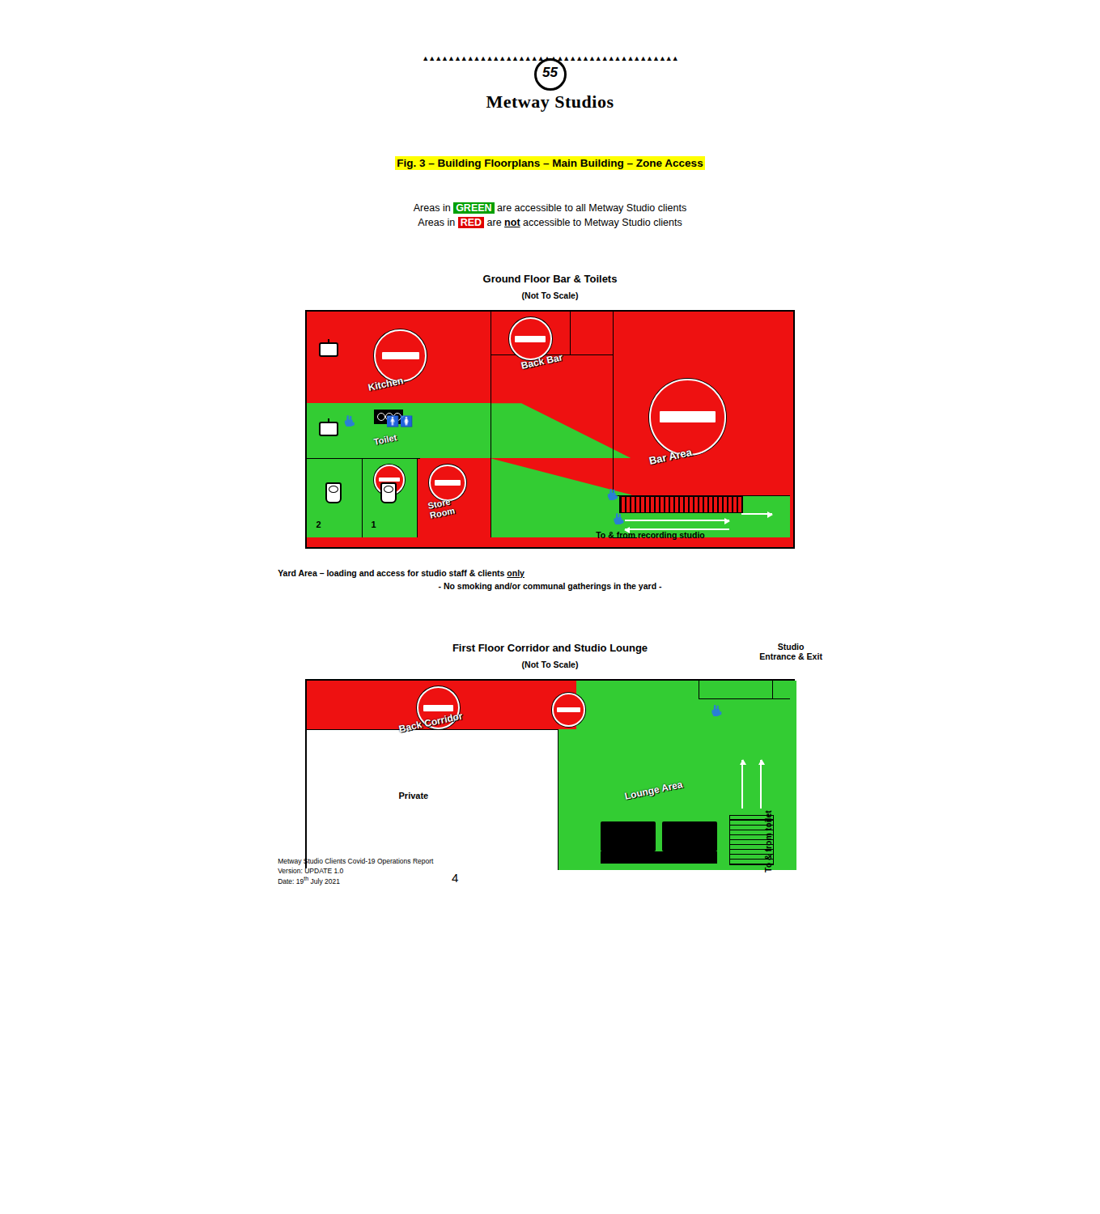▲▲▲▲▲▲▲▲▲▲▲▲▲▲▲▲▲▲▲▲▲▲▲▲▲▲▲▲▲▲▲▲▲▲▲▲▲▲▲▲
55
Metway Studios
Fig. 3 – Building Floorplans – Main Building – Zone Access
Areas in GREEN are accessible to all Metway Studio clients
Areas in RED are not accessible to Metway Studio clients
Ground Floor Bar & Toilets
(Not To Scale)
Kitchen
Back Bar
Bar Area
Toilet
Store
Room
🚹🚺
2
1
To & from recording studio
Yard Area – loading and access for studio staff & clients only
- No smoking and/or communal gatherings in the yard -
First Floor Corridor and Studio Lounge
(Not To Scale)
Studio
Entrance & Exit
Back Corridor
Lounge Area
Private
To & from toilet
Metway Studio Clients Covid-19 Operations Report
Version: UPDATE 1.0
Date: 19th July 2021
4